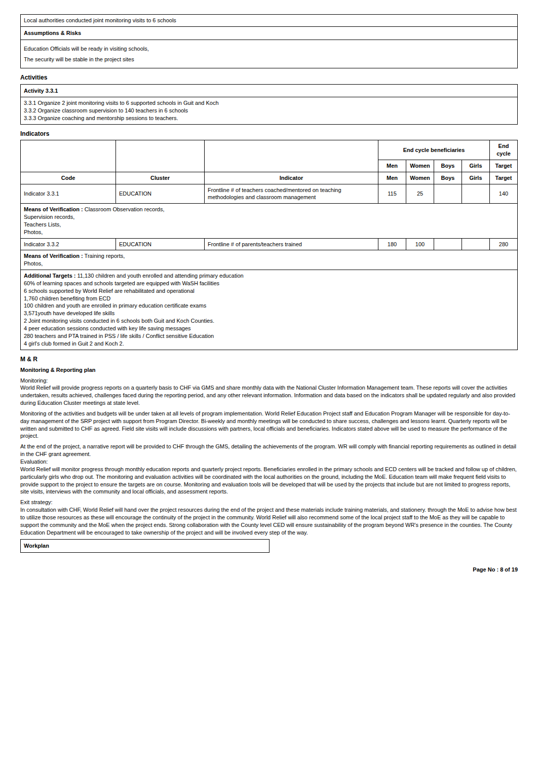| Local authorities conducted joint monitoring visits to 6 schools |
| Assumptions & Risks |
| Education Officials will be ready in visiting schools, The security will be stable in the project sites |
Activities
| Activity 3.3.1 |
| 3.3.1 Organize 2 joint monitoring visits to 6 supported schools in Guit and Koch 3.3.2 Organize classroom supervision to 140 teachers in 6 schools 3.3.3 Organize coaching and mentorship sessions to teachers. |
Indicators
| | | | End cycle beneficiaries | End cycle |
| Men | Women | Boys | Girls | Target |
| Code | Cluster | Indicator | Men | Women | Boys | Girls | Target |
| Indicator 3.3.1 | EDUCATION | Frontline # of teachers coached/mentored on teaching methodologies and classroom management | 115 | 25 | | | 140 |
| Means of Verification : Classroom Observation records, Supervision records, Teachers Lists, Photos, |
| Indicator 3.3.2 | EDUCATION | Frontline # of parents/teachers trained | 180 | 100 | | | 280 |
| Means of Verification : Training reports, Photos, |
| Additional Targets : 11,130 children and youth enrolled and attending primary education 60% of learning spaces and schools targeted are equipped with WaSH facilities 6 schools supported by World Relief are rehabilitated and operational 1,760 children benefiting from ECD 100 children and youth are enrolled in primary education certificate exams 3,571youth have developed life skills 2 Joint monitoring visits conducted in 6 schools both Guit and Koch Counties. 4 peer education sessions conducted with key life saving messages 280 teachers and PTA trained in PSS / life skills / Conflict sensitive Education 4 girl's club formed in Guit 2 and Koch 2. |
M & R
Monitoring & Reporting plan
Monitoring:
World Relief will provide progress reports on a quarterly basis to CHF via GMS and share monthly data with the National Cluster Information Management team. These reports will cover the activities undertaken, results achieved, challenges faced during the reporting period, and any other relevant information. Information and data based on the indicators shall be updated regularly and also provided during Education Cluster meetings at state level.
Monitoring of the activities and budgets will be under taken at all levels of program implementation. World Relief Education Project staff and Education Program Manager will be responsible for day-to-day management of the SRP project with support from Program Director. Bi-weekly and monthly meetings will be conducted to share success, challenges and lessons learnt. Quarterly reports will be written and submitted to CHF as agreed. Field site visits will include discussions with partners, local officials and beneficiaries. Indicators stated above will be used to measure the performance of the project.
At the end of the project, a narrative report will be provided to CHF through the GMS, detailing the achievements of the program. WR will comply with financial reporting requirements as outlined in detail in the CHF grant agreement.
Evaluation:
World Relief will monitor progress through monthly education reports and quarterly project reports. Beneficiaries enrolled in the primary schools and ECD centers will be tracked and follow up of children, particularly girls who drop out. The monitoring and evaluation activities will be coordinated with the local authorities on the ground, including the MoE. Education team will make frequent field visits to provide support to the project to ensure the targets are on course. Monitoring and evaluation tools will be developed that will be used by the projects that include but are not limited to progress reports, site visits, interviews with the community and local officials, and assessment reports.
Exit strategy:
In consultation with CHF, World Relief will hand over the project resources during the end of the project and these materials include training materials, and stationery. through the MoE to advise how best to utilize those resources as these will encourage the continuity of the project in the community. World Relief will also recommend some of the local project staff to the MoE as they will be capable to support the community and the MoE when the project ends. Strong collaboration with the County level CED will ensure sustainability of the program beyond WR's presence in the counties. The County Education Department will be encouraged to take ownership of the project and will be involved every step of the way.
| Workplan | |
Page No : 8 of 19